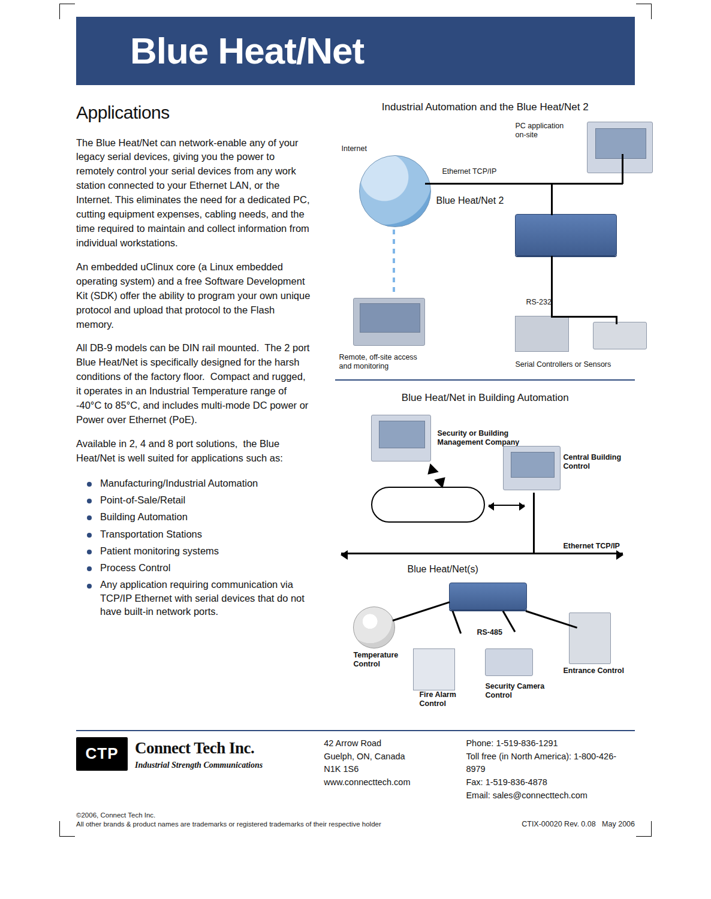Blue Heat/Net
Applications
The Blue Heat/Net can network-enable any of your legacy serial devices, giving you the power to remotely control your serial devices from any work station connected to your Ethernet LAN, or the Internet. This eliminates the need for a dedicated PC, cutting equipment expenses, cabling needs, and the time required to maintain and collect information from individual workstations.
An embedded uClinux core (a Linux embedded operating system) and a free Software Development Kit (SDK) offer the ability to program your own unique protocol and upload that protocol to the Flash memory.
All DB-9 models can be DIN rail mounted. The 2 port Blue Heat/Net is specifically designed for the harsh conditions of the factory floor. Compact and rugged, it operates in an Industrial Temperature range of -40°C to 85°C, and includes multi-mode DC power or Power over Ethernet (PoE).
Available in 2, 4 and 8 port solutions, the Blue Heat/Net is well suited for applications such as:
Manufacturing/Industrial Automation
Point-of-Sale/Retail
Building Automation
Transportation Stations
Patient monitoring systems
Process Control
Any application requiring communication via TCP/IP Ethernet with serial devices that do not have built-in network ports.
Industrial Automation and the Blue Heat/Net 2
PC application
on-site Internet Ethernet TCP/IP Blue Heat/Net 2 RS-232 Remote, off-site access
and monitoring Serial Controllers or Sensors
Blue Heat/Net in Building Automation
Security or Building
Management Company Central Building
Control Internet Ethernet TCP/IP Blue Heat/Net(s) RS-485 Temperature
Control Fire Alarm
Control Security Camera
Control Entrance Control
CTP
Connect Tech Inc.
Industrial Strength Communications
42 Arrow Road
Guelph, ON, Canada
N1K 1S6
www.connecttech.com
Phone: 1-519-836-1291
Toll free (in North America): 1-800-426-8979
Fax: 1-519-836-4878
Email: sales@connecttech.com
©2006, Connect Tech Inc.
All other brands & product names are trademarks or registered trademarks of their respective holder
CTIX-00020 Rev. 0.08 May 2006